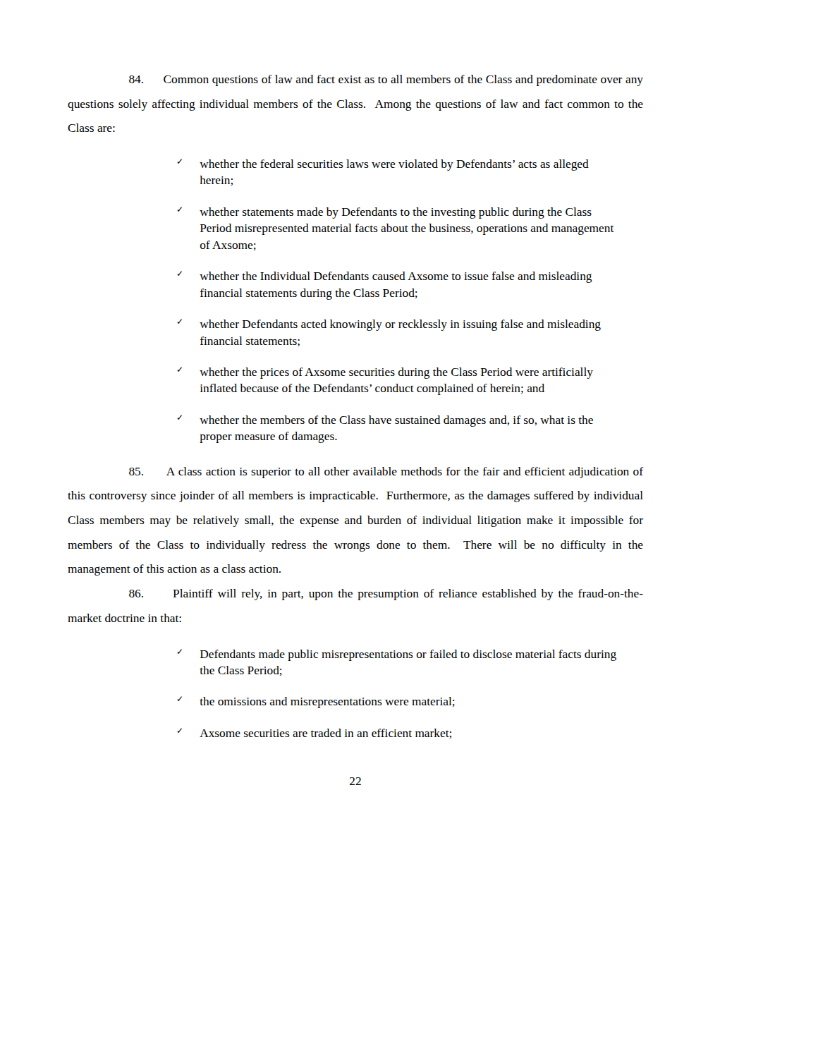84. Common questions of law and fact exist as to all members of the Class and predominate over any questions solely affecting individual members of the Class. Among the questions of law and fact common to the Class are:
whether the federal securities laws were violated by Defendants’ acts as alleged herein;
whether statements made by Defendants to the investing public during the Class Period misrepresented material facts about the business, operations and management of Axsome;
whether the Individual Defendants caused Axsome to issue false and misleading financial statements during the Class Period;
whether Defendants acted knowingly or recklessly in issuing false and misleading financial statements;
whether the prices of Axsome securities during the Class Period were artificially inflated because of the Defendants’ conduct complained of herein; and
whether the members of the Class have sustained damages and, if so, what is the proper measure of damages.
85. A class action is superior to all other available methods for the fair and efficient adjudication of this controversy since joinder of all members is impracticable. Furthermore, as the damages suffered by individual Class members may be relatively small, the expense and burden of individual litigation make it impossible for members of the Class to individually redress the wrongs done to them. There will be no difficulty in the management of this action as a class action.
86. Plaintiff will rely, in part, upon the presumption of reliance established by the fraud-on-the-market doctrine in that:
Defendants made public misrepresentations or failed to disclose material facts during the Class Period;
the omissions and misrepresentations were material;
Axsome securities are traded in an efficient market;
22